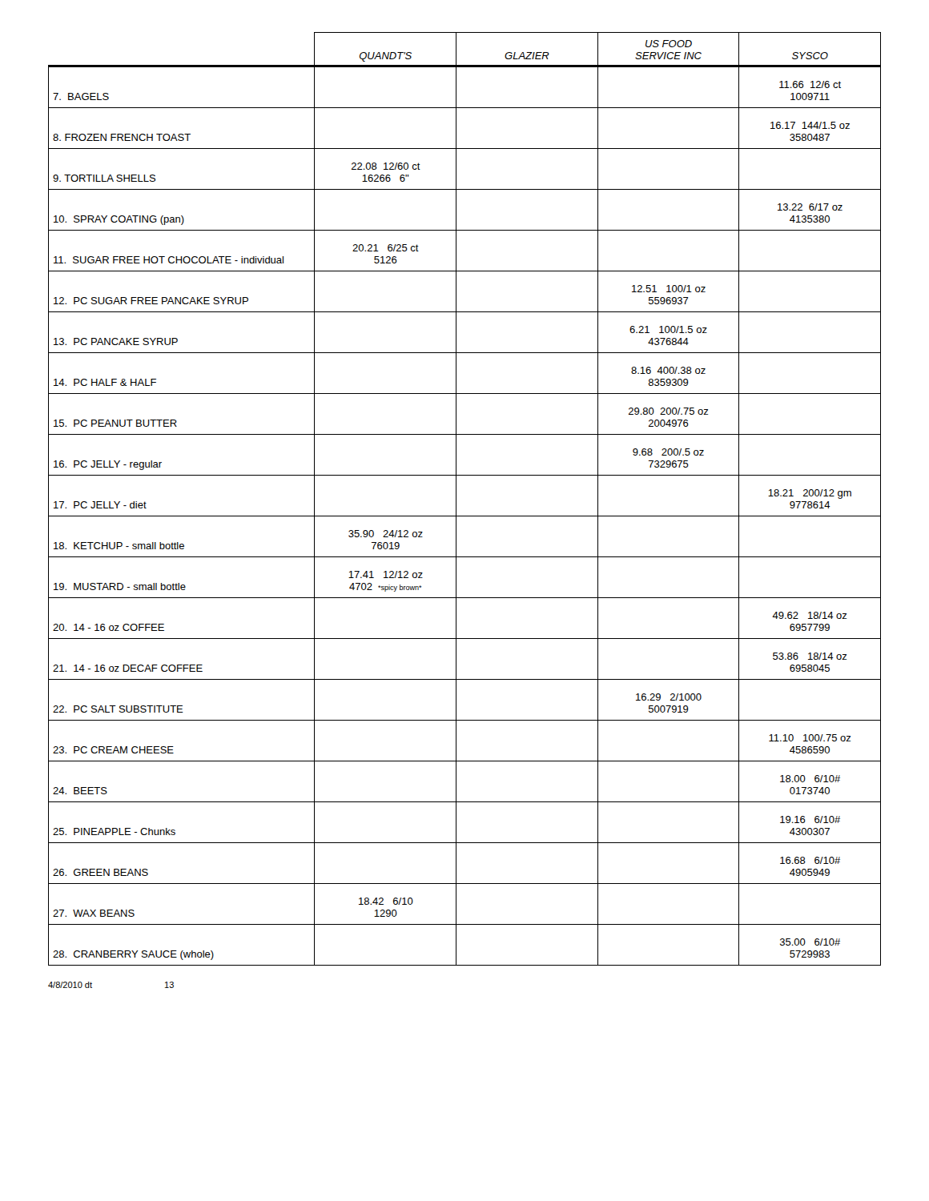| | QUANDT'S | GLAZIER | US FOOD SERVICE INC | SYSCO |
| --- | --- | --- | --- | --- |
| 7. BAGELS | | | | 11.66 12/6 ct 1009711 |
| 8. FROZEN FRENCH TOAST | | | | 16.17 144/1.5 oz 3580487 |
| 9. TORTILLA SHELLS | 22.08 12/60 ct 16266 6" | | | |
| 10. SPRAY COATING (pan) | | | | 13.22 6/17 oz 4135380 |
| 11. SUGAR FREE HOT CHOCOLATE - individual | 20.21 6/25 ct 5126 | | | |
| 12. PC SUGAR FREE PANCAKE SYRUP | | | 12.51 100/1 oz 5596937 | |
| 13. PC PANCAKE SYRUP | | | 6.21 100/1.5 oz 4376844 | |
| 14. PC HALF & HALF | | | 8.16 400/.38 oz 8359309 | |
| 15. PC PEANUT BUTTER | | | 29.80 200/.75 oz 2004976 | |
| 16. PC JELLY - regular | | | 9.68 200/.5 oz 7329675 | |
| 17. PC JELLY - diet | | | | 18.21 200/12 gm 9778614 |
| 18. KETCHUP - small bottle | 35.90 24/12 oz 76019 | | | |
| 19. MUSTARD - small bottle | 17.41 12/12 oz 4702 *spicy brown* | | | |
| 20. 14 - 16 oz COFFEE | | | | 49.62 18/14 oz 6957799 |
| 21. 14 - 16 oz DECAF COFFEE | | | | 53.86 18/14 oz 6958045 |
| 22. PC SALT SUBSTITUTE | | | 16.29 2/1000 5007919 | |
| 23. PC CREAM CHEESE | | | | 11.10 100/.75 oz 4586590 |
| 24. BEETS | | | | 18.00 6/10# 0173740 |
| 25. PINEAPPLE - Chunks | | | | 19.16 6/10# 4300307 |
| 26. GREEN BEANS | | | | 16.68 6/10# 4905949 |
| 27. WAX BEANS | 18.42 6/10 1290 | | | |
| 28. CRANBERRY SAUCE (whole) | | | | 35.00 6/10# 5729983 |
4/8/2010 dt 13